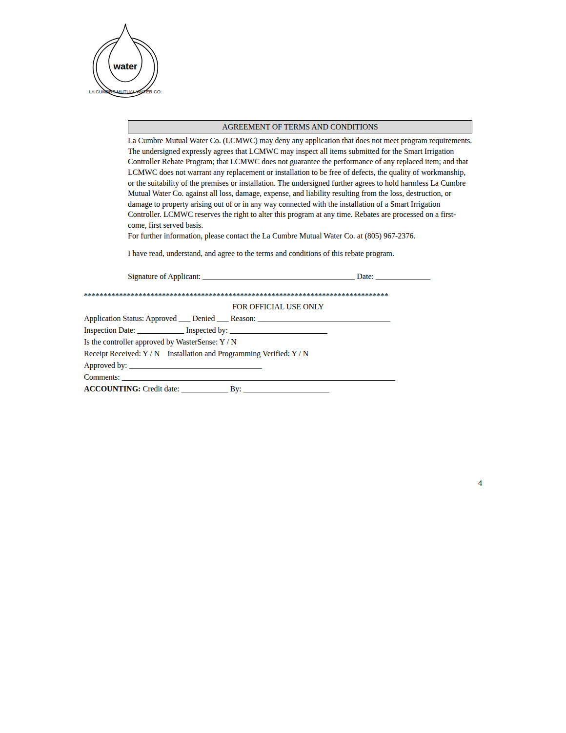AGREEMENT OF TERMS AND CONDITIONS
La Cumbre Mutual Water Co. (LCMWC) may deny any application that does not meet program requirements. The undersigned expressly agrees that LCMWC may inspect all items submitted for the Smart Irrigation Controller Rebate Program; that LCMWC does not guarantee the performance of any replaced item; and that LCMWC does not warrant any replacement or installation to be free of defects, the quality of workmanship, or the suitability of the premises or installation. The undersigned further agrees to hold harmless La Cumbre Mutual Water Co. against all loss, damage, expense, and liability resulting from the loss, destruction, or damage to property arising out of or in any way connected with the installation of a Smart Irrigation Controller. LCMWC reserves the right to alter this program at any time. Rebates are processed on a first-come, first served basis.
For further information, please contact the La Cumbre Mutual Water Co. at (805) 967-2376.
I have read, understand, and agree to the terms and conditions of this rebate program.
Signature of Applicant: _______________________________________ Date: ______________
******************************************************************************
FOR OFFICIAL USE ONLY
Application Status: Approved ___ Denied ___ Reason: __________________________________
Inspection Date: ____________ Inspected by: _________________________
Is the controller approved by WasterSense: Y / N
Receipt Received: Y / N Installation and Programming Verified: Y / N
Approved by: __________________________________
Comments: ______________________________________________________________________
ACCOUNTING: Credit date: ____________ By: ______________________
4